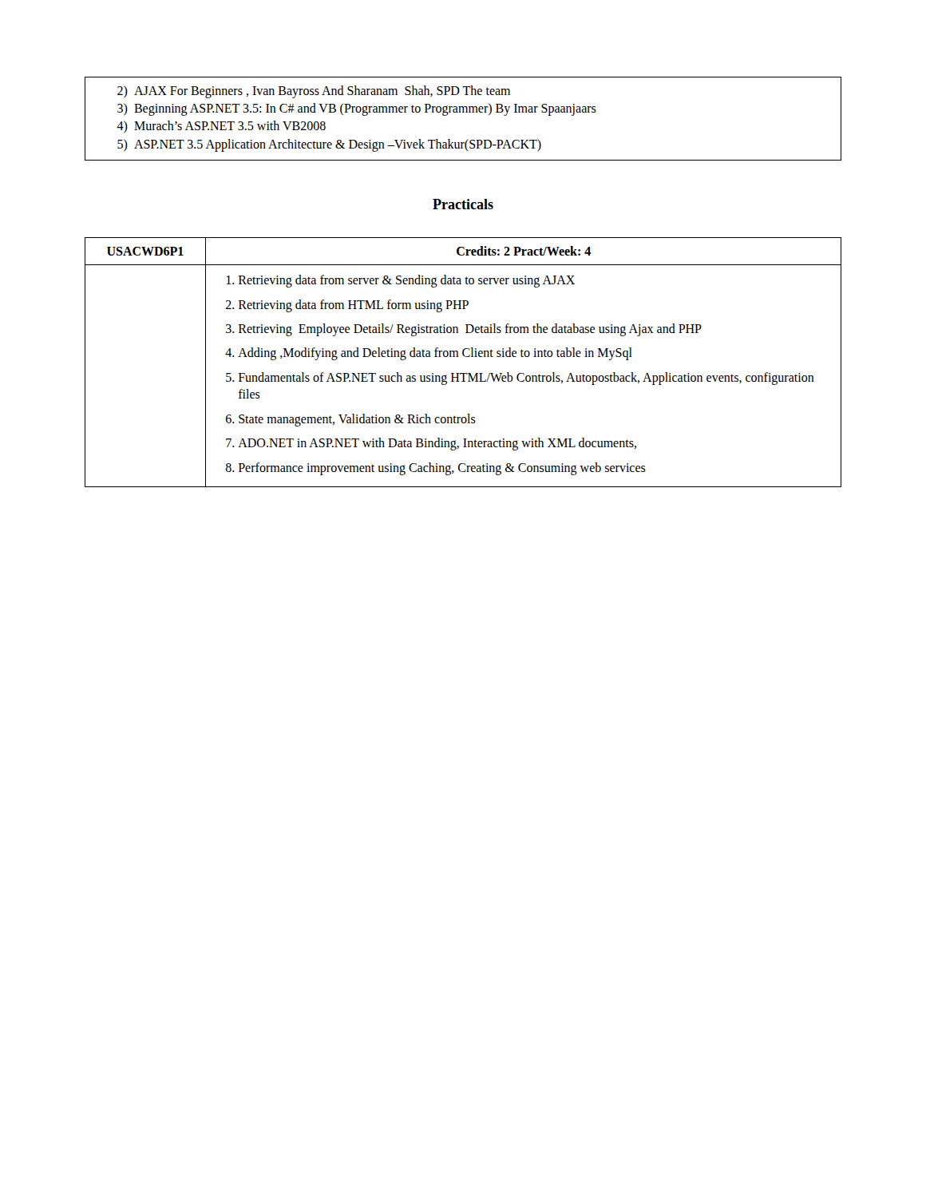| 2) AJAX For Beginners , Ivan Bayross And Sharanam Shah, SPD The team 3) Beginning ASP.NET 3.5: In C# and VB (Programmer to Programmer) By Imar Spaanjaars 4) Murach’s ASP.NET 3.5 with VB2008 5) ASP.NET 3.5 Application Architecture & Design –Vivek Thakur(SPD-PACKT) |
Practicals
| USACWD6P1 | Credits: 2 Pract/Week: 4 |
| | Retrieving data from server & Sending data to server using AJAX Retrieving data from HTML form using PHP Retrieving Employee Details/ Registration Details from the database using Ajax and PHP Adding ,Modifying and Deleting data from Client side to into table in MySql Fundamentals of ASP.NET such as using HTML/Web Controls, Autopostback, Application events, configuration files State management, Validation & Rich controls ADO.NET in ASP.NET with Data Binding, Interacting with XML documents, Performance improvement using Caching, Creating & Consuming web services |